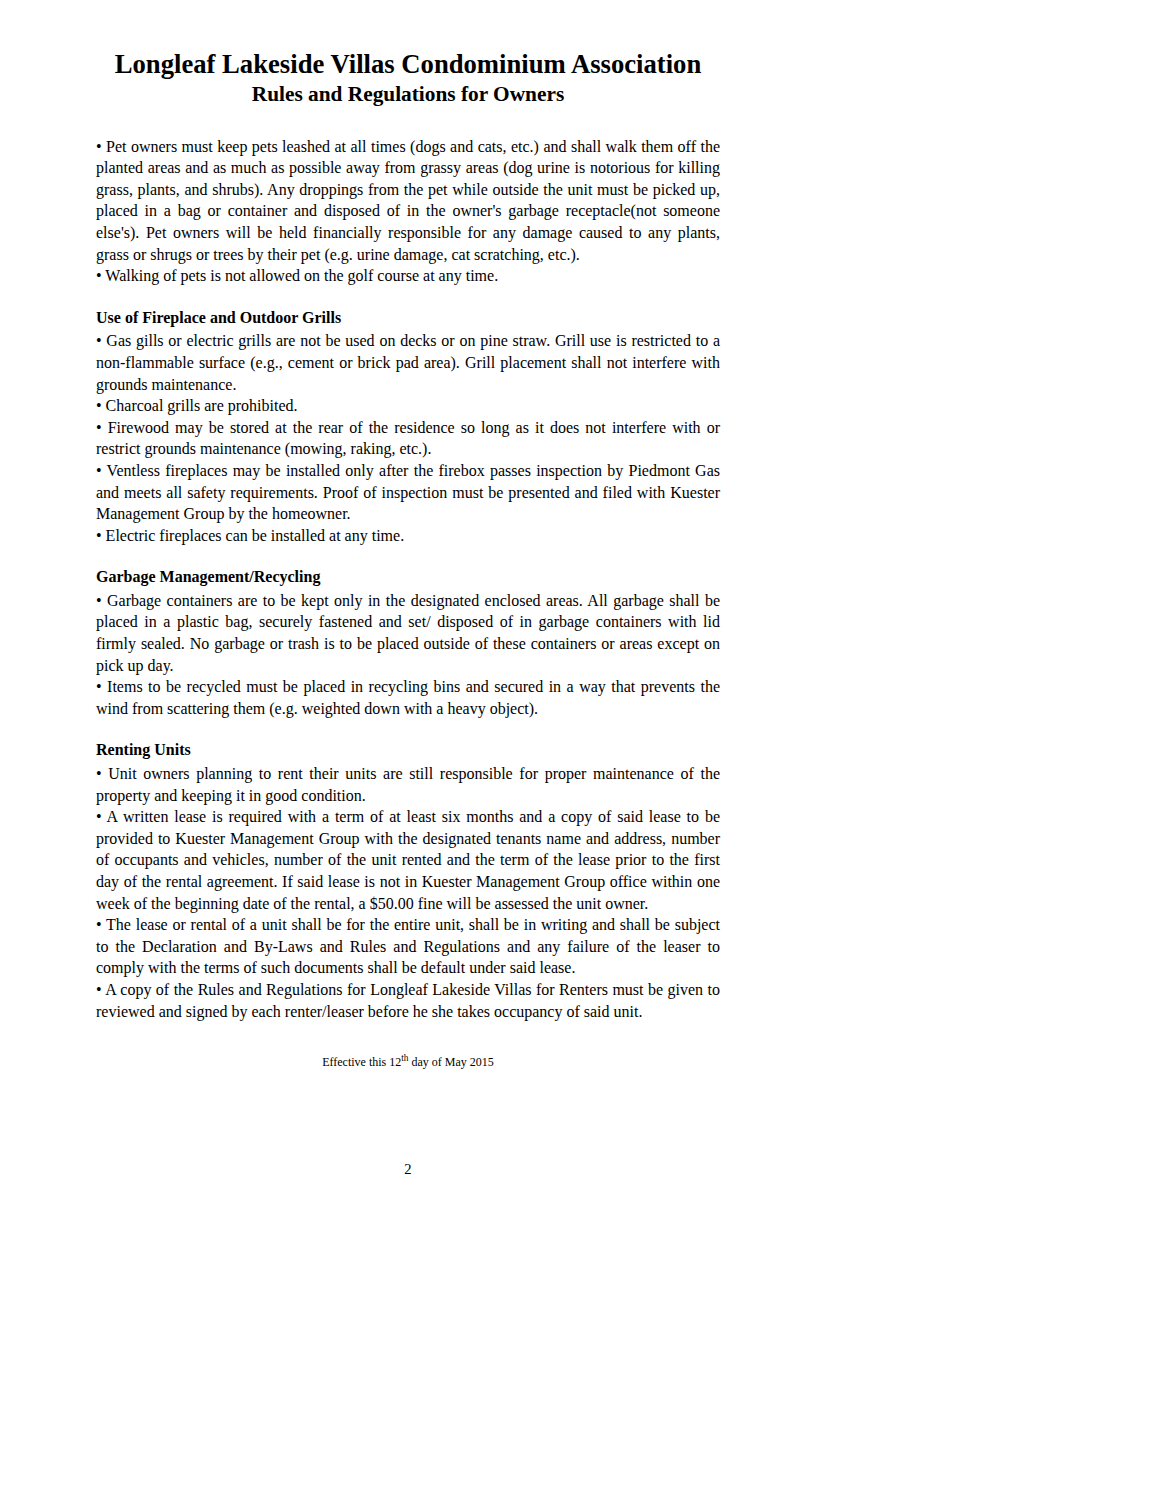Longleaf Lakeside Villas Condominium Association
Rules and Regulations for Owners
• Pet owners must keep pets leashed at all times (dogs and cats, etc.) and shall walk them off the planted areas and as much as possible away from grassy areas (dog urine is notorious for killing grass, plants, and shrubs). Any droppings from the pet while outside the unit must be picked up, placed in a bag or container and disposed of in the owner's garbage receptacle(not someone else's). Pet owners will be held financially responsible for any damage caused to any plants, grass or shrugs or trees by their pet (e.g. urine damage, cat scratching, etc.).
• Walking of pets is not allowed on the golf course at any time.
Use of Fireplace and Outdoor Grills
• Gas gills or electric grills are not be used on decks or on pine straw. Grill use is restricted to a non-flammable surface (e.g., cement or brick pad area). Grill placement shall not interfere with grounds maintenance.
• Charcoal grills are prohibited.
• Firewood may be stored at the rear of the residence so long as it does not interfere with or restrict grounds maintenance (mowing, raking, etc.).
• Ventless fireplaces may be installed only after the firebox passes inspection by Piedmont Gas and meets all safety requirements. Proof of inspection must be presented and filed with Kuester Management Group by the homeowner.
• Electric fireplaces can be installed at any time.
Garbage Management/Recycling
• Garbage containers are to be kept only in the designated enclosed areas. All garbage shall be placed in a plastic bag, securely fastened and set/ disposed of in garbage containers with lid firmly sealed. No garbage or trash is to be placed outside of these containers or areas except on pick up day.
• Items to be recycled must be placed in recycling bins and secured in a way that prevents the wind from scattering them (e.g. weighted down with a heavy object).
Renting Units
• Unit owners planning to rent their units are still responsible for proper maintenance of the property and keeping it in good condition.
• A written lease is required with a term of at least six months and a copy of said lease to be provided to Kuester Management Group with the designated tenants name and address, number of occupants and vehicles, number of the unit rented and the term of the lease prior to the first day of the rental agreement. If said lease is not in Kuester Management Group office within one week of the beginning date of the rental, a $50.00 fine will be assessed the unit owner.
• The lease or rental of a unit shall be for the entire unit, shall be in writing and shall be subject to the Declaration and By-Laws and Rules and Regulations and any failure of the leaser to comply with the terms of such documents shall be default under said lease.
• A copy of the Rules and Regulations for Longleaf Lakeside Villas for Renters must be given to reviewed and signed by each renter/leaser before he she takes occupancy of said unit.
Effective this 12th day of May 2015
2